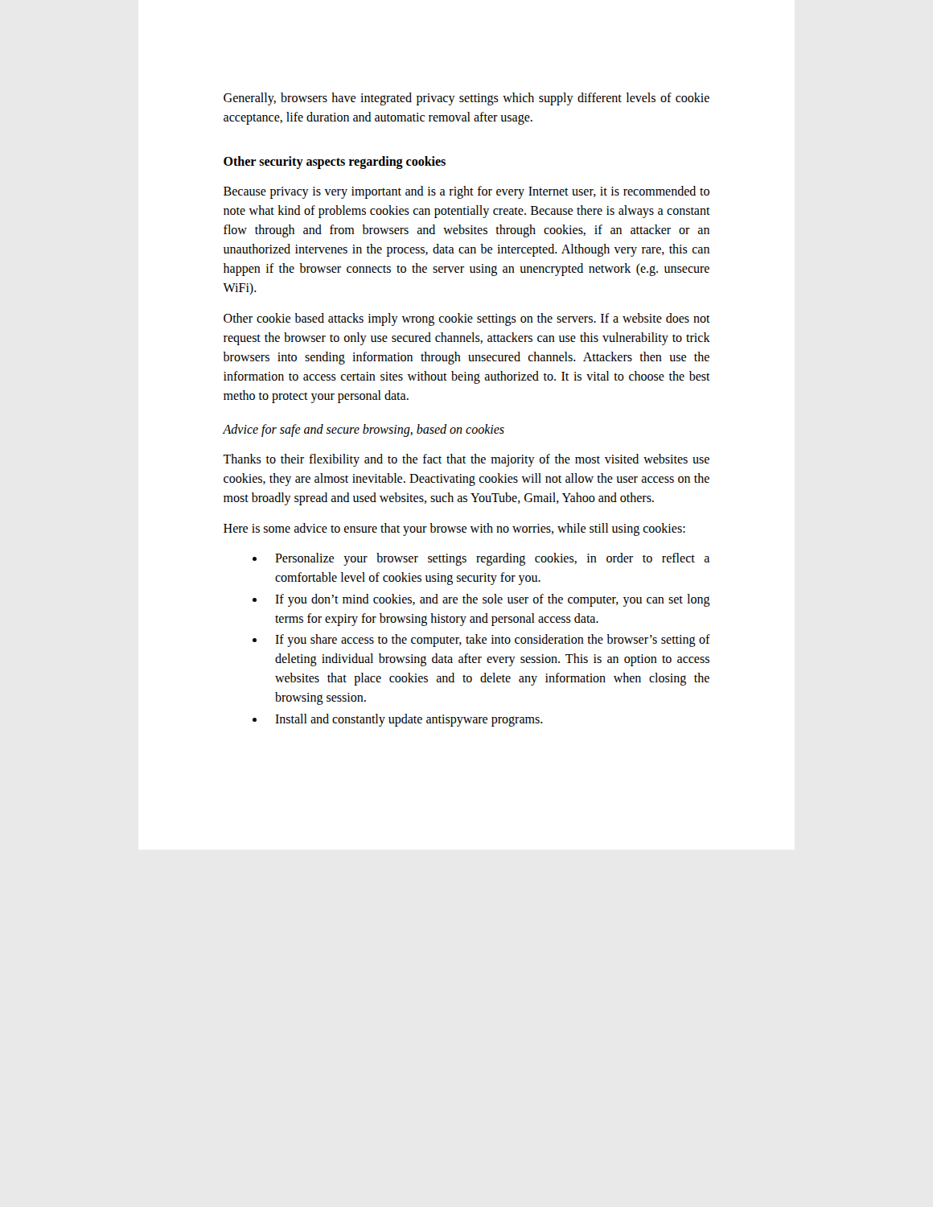Generally, browsers have integrated privacy settings which supply different levels of cookie acceptance, life duration and automatic removal after usage.
Other security aspects regarding cookies
Because privacy is very important and is a right for every Internet user, it is recommended to note what kind of problems cookies can potentially create. Because there is always a constant flow through and from browsers and websites through cookies, if an attacker or an unauthorized intervenes in the process, data can be intercepted. Although very rare, this can happen if the browser connects to the server using an unencrypted network (e.g. unsecure WiFi).
Other cookie based attacks imply wrong cookie settings on the servers. If a website does not request the browser to only use secured channels, attackers can use this vulnerability to trick browsers into sending information through unsecured channels. Attackers then use the information to access certain sites without being authorized to. It is vital to choose the best metho to protect your personal data.
Advice for safe and secure browsing, based on cookies
Thanks to their flexibility and to the fact that the majority of the most visited websites use cookies, they are almost inevitable. Deactivating cookies will not allow the user access on the most broadly spread and used websites, such as YouTube, Gmail, Yahoo and others.
Here is some advice to ensure that your browse with no worries, while still using cookies:
Personalize your browser settings regarding cookies, in order to reflect a comfortable level of cookies using security for you.
If you don’t mind cookies, and are the sole user of the computer, you can set long terms for expiry for browsing history and personal access data.
If you share access to the computer, take into consideration the browser’s setting of deleting individual browsing data after every session. This is an option to access websites that place cookies and to delete any information when closing the browsing session.
Install and constantly update antispyware programs.